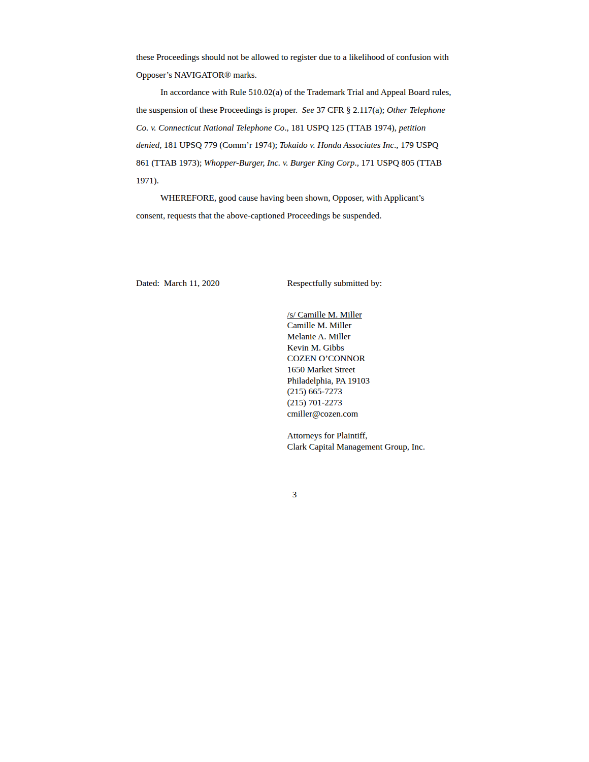these Proceedings should not be allowed to register due to a likelihood of confusion with Opposer’s NAVIGATOR® marks.
In accordance with Rule 510.02(a) of the Trademark Trial and Appeal Board rules, the suspension of these Proceedings is proper. See 37 CFR § 2.117(a); Other Telephone Co. v. Connecticut National Telephone Co., 181 USPQ 125 (TTAB 1974), petition denied, 181 UPSQ 779 (Comm’r 1974); Tokaido v. Honda Associates Inc., 179 USPQ 861 (TTAB 1973); Whopper-Burger, Inc. v. Burger King Corp., 171 USPQ 805 (TTAB 1971).
WHEREFORE, good cause having been shown, Opposer, with Applicant’s consent, requests that the above-captioned Proceedings be suspended.
Dated: March 11, 2020
Respectfully submitted by:
/s/ Camille M. Miller
Camille M. Miller
Melanie A. Miller
Kevin M. Gibbs
COZEN O’CONNOR
1650 Market Street
Philadelphia, PA 19103
(215) 665-7273
(215) 701-2273
cmiller@cozen.com
Attorneys for Plaintiff,
Clark Capital Management Group, Inc.
3